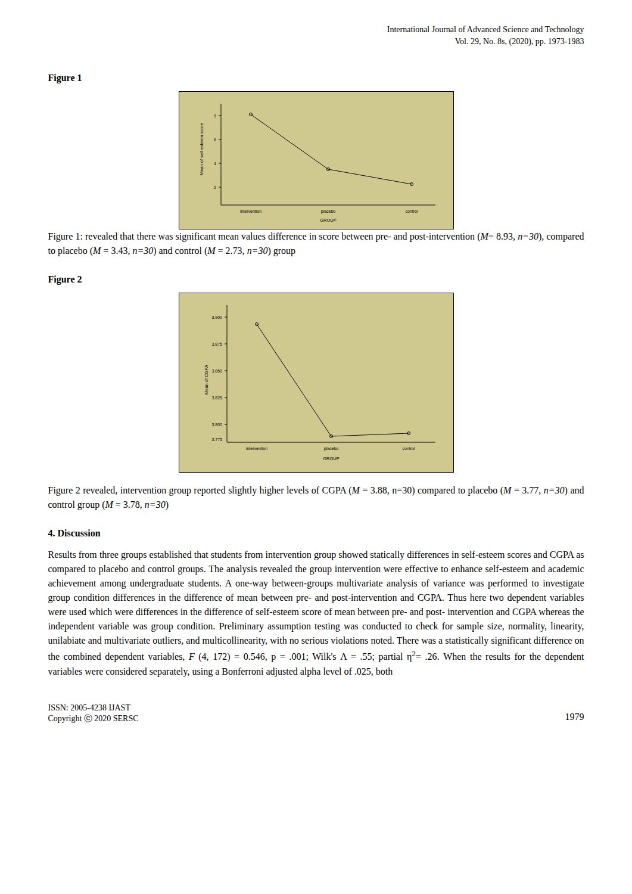International Journal of Advanced Science and Technology
Vol. 29, No. 8s, (2020), pp. 1973-1983
Figure 1
9 6 4 2 Mean of self esteem score intervention placebo control GROUP
Figure 1: revealed that there was significant mean values difference in score between pre- and post-intervention (M= 8.93, n=30), compared to placebo (M = 3.43, n=30) and control (M = 2.73, n=30) group
Figure 2
3.900 3.875 3.850 3.825 3.800 3.775 Mean of CGPA intervention placebo control GROUP
Figure 2 revealed, intervention group reported slightly higher levels of CGPA (M = 3.88, n=30) compared to placebo (M = 3.77, n=30) and control group (M = 3.78, n=30)
4. Discussion
Results from three groups established that students from intervention group showed statically differences in self-esteem scores and CGPA as compared to placebo and control groups. The analysis revealed the group intervention were effective to enhance self-esteem and academic achievement among undergraduate students. A one-way between-groups multivariate analysis of variance was performed to investigate group condition differences in the difference of mean between pre- and post-intervention and CGPA. Thus here two dependent variables were used which were differences in the difference of self-esteem score of mean between pre- and post- intervention and CGPA whereas the independent variable was group condition. Preliminary assumption testing was conducted to check for sample size, normality, linearity, unilabiate and multivariate outliers, and multicollinearity, with no serious violations noted. There was a statistically significant difference on the combined dependent variables, F (4, 172) = 0.546, p = .001; Wilk's Λ = .55; partial η2= .26. When the results for the dependent variables were considered separately, using a Bonferroni adjusted alpha level of .025, both
ISSN: 2005-4238 IJAST
Copyright ⓒ 2020 SERSC
1979